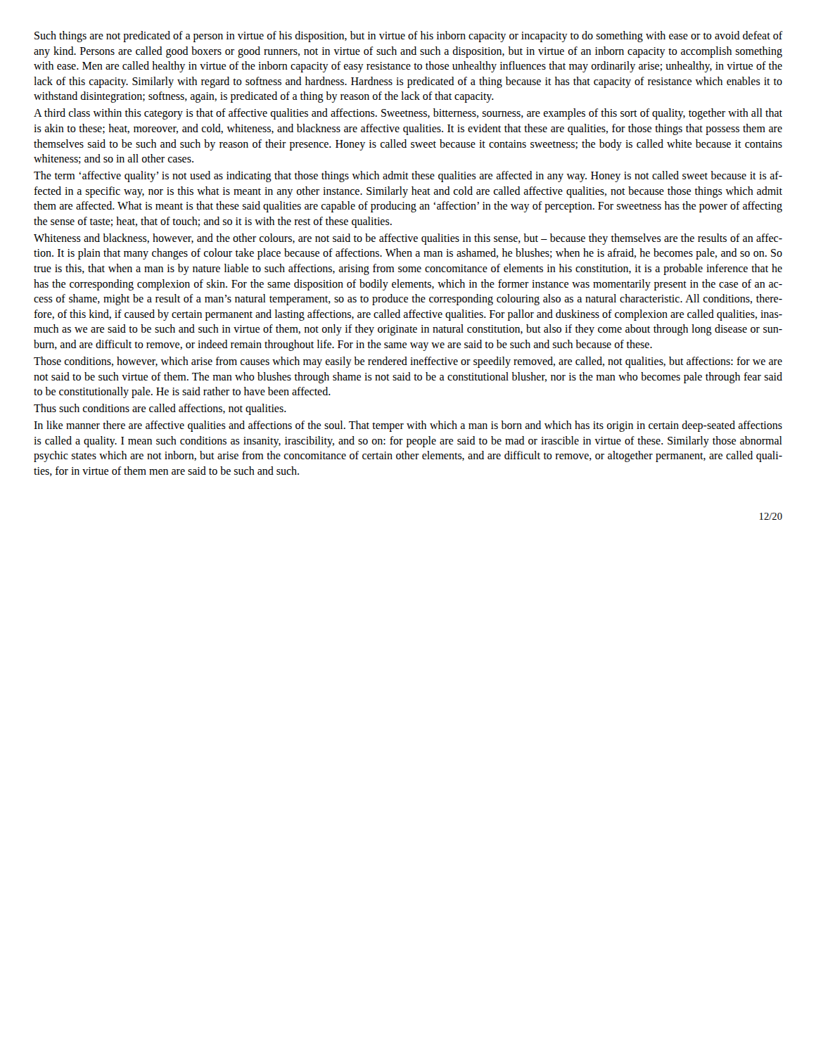Such things are not predicated of a person in virtue of his disposition, but in virtue of his inborn capacity or incapacity to do something with ease or to avoid defeat of any kind. Persons are called good boxers or good runners, not in virtue of such and such a disposition, but in virtue of an inborn capacity to accomplish something with ease. Men are called healthy in virtue of the inborn capacity of easy resistance to those unhealthy influences that may ordinarily arise; unhealthy, in virtue of the lack of this capacity. Similarly with regard to softness and hardness. Hardness is predicated of a thing because it has that capacity of resistance which enables it to withstand disintegration; softness, again, is predicated of a thing by reason of the lack of that capacity.
A third class within this category is that of affective qualities and affections. Sweetness, bitterness, sourness, are examples of this sort of quality, together with all that is akin to these; heat, moreover, and cold, whiteness, and blackness are affective qualities. It is evident that these are qualities, for those things that possess them are themselves said to be such and such by reason of their presence. Honey is called sweet because it contains sweetness; the body is called white because it contains whiteness; and so in all other cases.
The term ‘affective quality’ is not used as indicating that those things which admit these qualities are affected in any way. Honey is not called sweet because it is affected in a specific way, nor is this what is meant in any other instance. Similarly heat and cold are called affective qualities, not because those things which admit them are affected. What is meant is that these said qualities are capable of producing an ‘affection’ in the way of perception. For sweetness has the power of affecting the sense of taste; heat, that of touch; and so it is with the rest of these qualities.
Whiteness and blackness, however, and the other colours, are not said to be affective qualities in this sense, but – because they themselves are the results of an affection. It is plain that many changes of colour take place because of affections. When a man is ashamed, he blushes; when he is afraid, he becomes pale, and so on. So true is this, that when a man is by nature liable to such affections, arising from some concomitance of elements in his constitution, it is a probable inference that he has the corresponding complexion of skin. For the same disposition of bodily elements, which in the former instance was momentarily present in the case of an access of shame, might be a result of a man’s natural temperament, so as to produce the corresponding colouring also as a natural characteristic. All conditions, therefore, of this kind, if caused by certain permanent and lasting affections, are called affective qualities. For pallor and duskiness of complexion are called qualities, inasmuch as we are said to be such and such in virtue of them, not only if they originate in natural constitution, but also if they come about through long disease or sunburn, and are difficult to remove, or indeed remain throughout life. For in the same way we are said to be such and such because of these.
Those conditions, however, which arise from causes which may easily be rendered ineffective or speedily removed, are called, not qualities, but affections: for we are not said to be such virtue of them. The man who blushes through shame is not said to be a constitutional blusher, nor is the man who becomes pale through fear said to be constitutionally pale. He is said rather to have been affected.
Thus such conditions are called affections, not qualities.
In like manner there are affective qualities and affections of the soul. That temper with which a man is born and which has its origin in certain deep-seated affections is called a quality. I mean such conditions as insanity, irascibility, and so on: for people are said to be mad or irascible in virtue of these. Similarly those abnormal psychic states which are not inborn, but arise from the concomitance of certain other elements, and are difficult to remove, or altogether permanent, are called qualities, for in virtue of them men are said to be such and such.
12/20